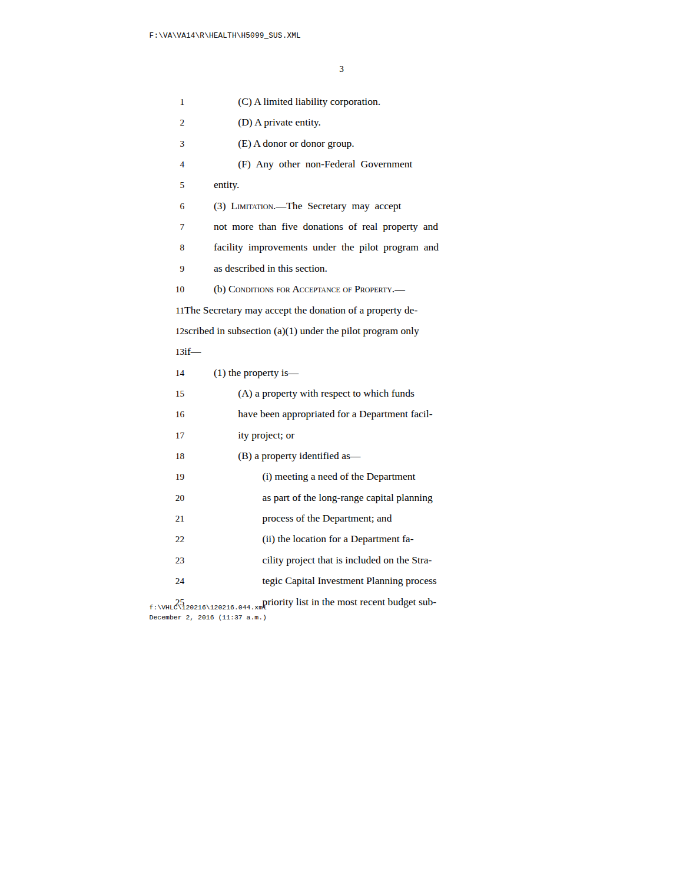F:\VA\VA14\R\HEALTH\H5099_SUS.XML
3
| 1 | (C) A limited liability corporation. |
| 2 | (D) A private entity. |
| 3 | (E) A donor or donor group. |
| 4 | (F) Any other non-Federal Government |
| 5 | entity. |
| 6 | (3) Limitation. —The Secretary may accept |
| 7 | not more than five donations of real property and |
| 8 | facility improvements under the pilot program and |
| 9 | as described in this section. |
| 10 | (b) Conditions for Acceptance of Property. — |
| 11 | The Secretary may accept the donation of a property de- |
| 12 | scribed in subsection (a)(1) under the pilot program only |
| 13 | if— |
| 14 | (1) the property is— |
| 15 | (A) a property with respect to which funds |
| 16 | have been appropriated for a Department facil- |
| 17 | ity project; or |
| 18 | (B) a property identified as— |
| 19 | (i) meeting a need of the Department |
| 20 | as part of the long-range capital planning |
| 21 | process of the Department; and |
| 22 | (ii) the location for a Department fa- |
| 23 | cility project that is included on the Stra- |
| 24 | tegic Capital Investment Planning process |
| 25 | priority list in the most recent budget sub- |
f:\VHLC\120216\120216.044.xml
December 2, 2016 (11:37 a.m.)